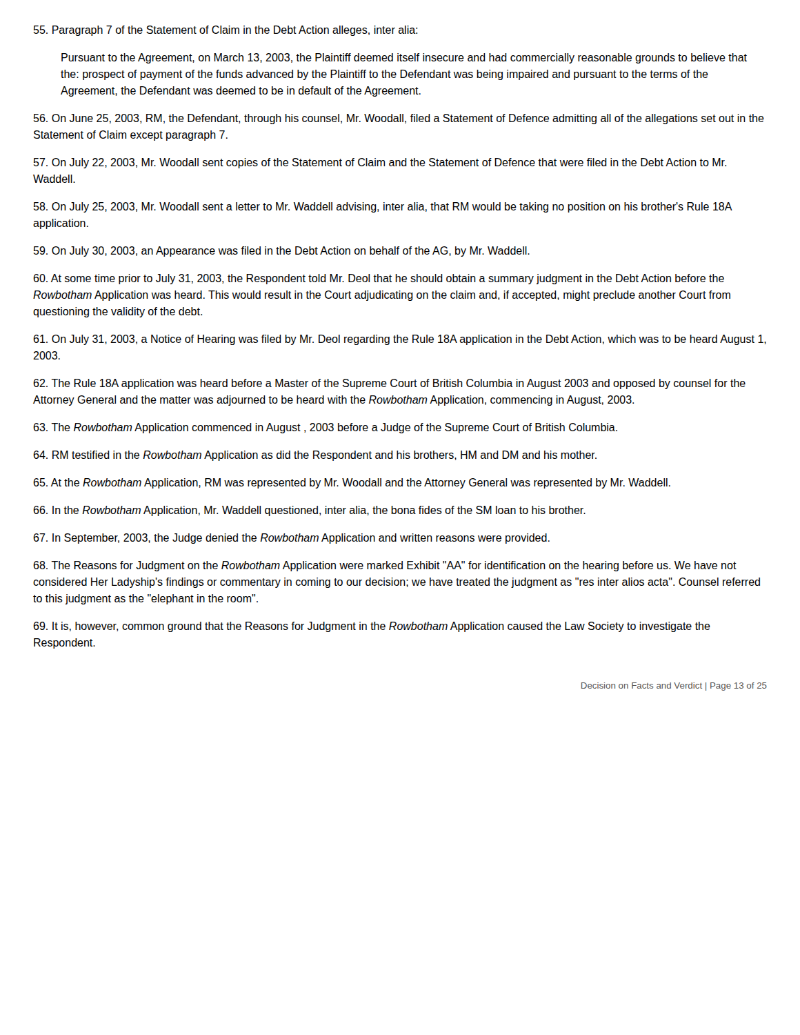55. Paragraph 7 of the Statement of Claim in the Debt Action alleges, inter alia:
Pursuant to the Agreement, on March 13, 2003, the Plaintiff deemed itself insecure and had commercially reasonable grounds to believe that the: prospect of payment of the funds advanced by the Plaintiff to the Defendant was being impaired and pursuant to the terms of the Agreement, the Defendant was deemed to be in default of the Agreement.
56. On June 25, 2003, RM, the Defendant, through his counsel, Mr. Woodall, filed a Statement of Defence admitting all of the allegations set out in the Statement of Claim except paragraph 7.
57. On July 22, 2003, Mr. Woodall sent copies of the Statement of Claim and the Statement of Defence that were filed in the Debt Action to Mr. Waddell.
58. On July 25, 2003, Mr. Woodall sent a letter to Mr. Waddell advising, inter alia, that RM would be taking no position on his brother's Rule 18A application.
59. On July 30, 2003, an Appearance was filed in the Debt Action on behalf of the AG, by Mr. Waddell.
60. At some time prior to July 31, 2003, the Respondent told Mr. Deol that he should obtain a summary judgment in the Debt Action before the Rowbotham Application was heard. This would result in the Court adjudicating on the claim and, if accepted, might preclude another Court from questioning the validity of the debt.
61. On July 31, 2003, a Notice of Hearing was filed by Mr. Deol regarding the Rule 18A application in the Debt Action, which was to be heard August 1, 2003.
62. The Rule 18A application was heard before a Master of the Supreme Court of British Columbia in August 2003 and opposed by counsel for the Attorney General and the matter was adjourned to be heard with the Rowbotham Application, commencing in August, 2003.
63. The Rowbotham Application commenced in August , 2003 before a Judge of the Supreme Court of British Columbia.
64. RM testified in the Rowbotham Application as did the Respondent and his brothers, HM and DM and his mother.
65. At the Rowbotham Application, RM was represented by Mr. Woodall and the Attorney General was represented by Mr. Waddell.
66. In the Rowbotham Application, Mr. Waddell questioned, inter alia, the bona fides of the SM loan to his brother.
67. In September, 2003, the Judge denied the Rowbotham Application and written reasons were provided.
68. The Reasons for Judgment on the Rowbotham Application were marked Exhibit "AA" for identification on the hearing before us. We have not considered Her Ladyship's findings or commentary in coming to our decision; we have treated the judgment as "res inter alios acta". Counsel referred to this judgment as the "elephant in the room".
69. It is, however, common ground that the Reasons for Judgment in the Rowbotham Application caused the Law Society to investigate the Respondent.
Decision on Facts and Verdict | Page 13 of 25